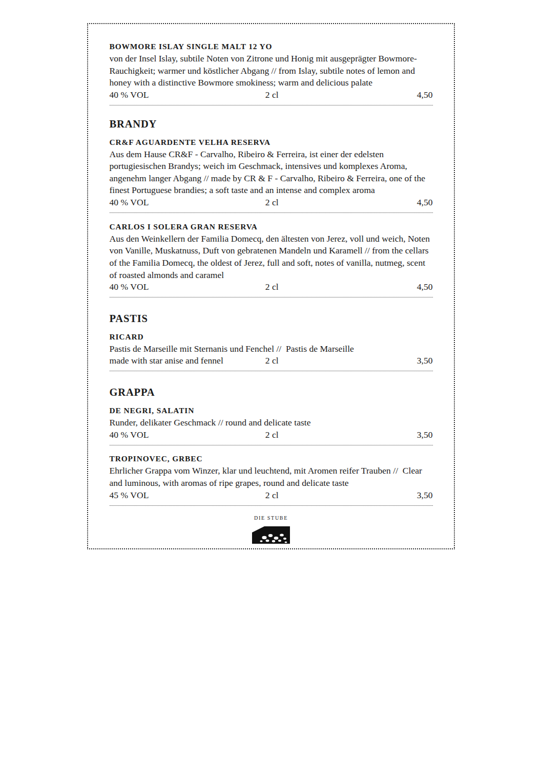Bowmore Islay Single Malt 12 YO
von der Insel Islay, subtile Noten von Zitrone und Honig mit ausgeprägter Bowmore-Rauchigkeit; warmer und köstlicher Abgang // from Islay, subtile notes of lemon and honey with a distinctive Bowmore smokiness; warm and delicious palate
40 % VOL 2 cl 4,50
Brandy
CR&F Aguardente Velha Reserva
Aus dem Hause CR&F - Carvalho, Ribeiro & Ferreira, ist einer der edelsten portugiesischen Brandys; weich im Geschmack, intensives und komplexes Aroma, angenehm langer Abgang // made by CR & F - Carvalho, Ribeiro & Ferreira, one of the finest Portuguese brandies; a soft taste and an intense and complex aroma
40 % VOL 2 cl 4,50
Carlos I Solera Gran Reserva
Aus den Weinkellern der Familia Domecq, den ältesten von Jerez, voll und weich, Noten von Vanille, Muskatnuss, Duft von gebratenen Mandeln und Karamell // from the cellars of the Familia Domecq, the oldest of Jerez, full and soft, notes of vanilla, nutmeg, scent of roasted almonds and caramel
40 % VOL 2 cl 4,50
Pastis
Ricard
Pastis de Marseille mit Sternanis und Fenchel // Pastis de Marseille
made with star anise and fennel 2 cl 3,50
Grappa
De Negri, Salatin
Runder, delikater Geschmack // round and delicate taste
40 % VOL 2 cl 3,50
Tropinovec, Grbec
Ehrlicher Grappa vom Winzer, klar und leuchtend, mit Aromen reifer Trauben // Clear and luminous, with aromas of ripe grapes, round and delicate taste
45 % VOL 2 cl 3,50
Die Stube